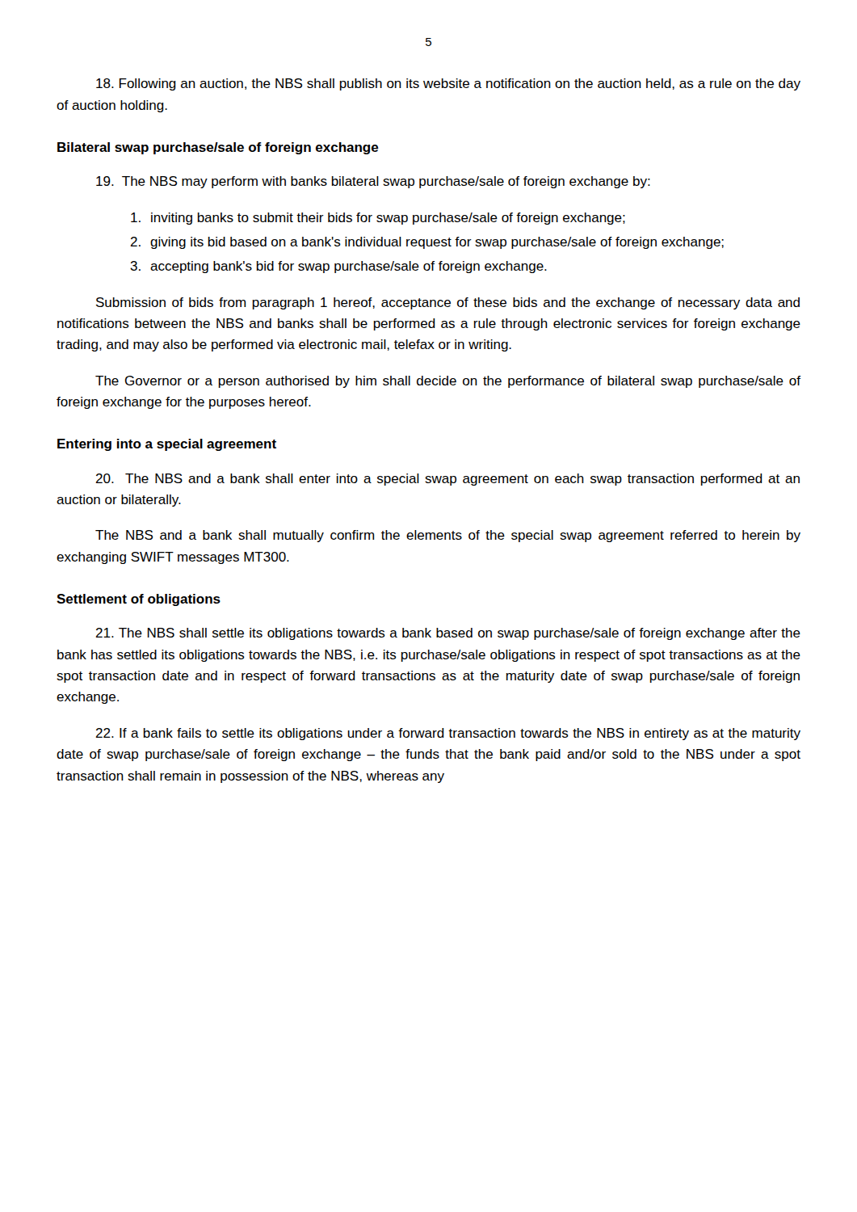5
18. Following an auction, the NBS shall publish on its website a notification on the auction held, as a rule on the day of auction holding.
Bilateral swap purchase/sale of foreign exchange
19. The NBS may perform with banks bilateral swap purchase/sale of foreign exchange by:
inviting banks to submit their bids for swap purchase/sale of foreign exchange;
giving its bid based on a bank's individual request for swap purchase/sale of foreign exchange;
accepting bank's bid for swap purchase/sale of foreign exchange.
Submission of bids from paragraph 1 hereof, acceptance of these bids and the exchange of necessary data and notifications between the NBS and banks shall be performed as a rule through electronic services for foreign exchange trading, and may also be performed via electronic mail, telefax or in writing.
The Governor or a person authorised by him shall decide on the performance of bilateral swap purchase/sale of foreign exchange for the purposes hereof.
Entering into a special agreement
20. The NBS and a bank shall enter into a special swap agreement on each swap transaction performed at an auction or bilaterally.
The NBS and a bank shall mutually confirm the elements of the special swap agreement referred to herein by exchanging SWIFT messages MT300.
Settlement of obligations
21. The NBS shall settle its obligations towards a bank based on swap purchase/sale of foreign exchange after the bank has settled its obligations towards the NBS, i.e. its purchase/sale obligations in respect of spot transactions as at the spot transaction date and in respect of forward transactions as at the maturity date of swap purchase/sale of foreign exchange.
22. If a bank fails to settle its obligations under a forward transaction towards the NBS in entirety as at the maturity date of swap purchase/sale of foreign exchange – the funds that the bank paid and/or sold to the NBS under a spot transaction shall remain in possession of the NBS, whereas any